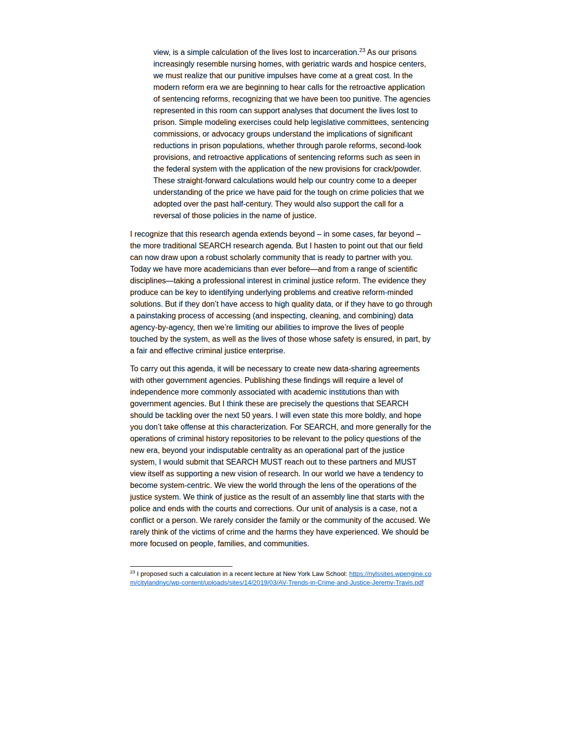view, is a simple calculation of the lives lost to incarceration.23 As our prisons increasingly resemble nursing homes, with geriatric wards and hospice centers, we must realize that our punitive impulses have come at a great cost. In the modern reform era we are beginning to hear calls for the retroactive application of sentencing reforms, recognizing that we have been too punitive. The agencies represented in this room can support analyses that document the lives lost to prison. Simple modeling exercises could help legislative committees, sentencing commissions, or advocacy groups understand the implications of significant reductions in prison populations, whether through parole reforms, second-look provisions, and retroactive applications of sentencing reforms such as seen in the federal system with the application of the new provisions for crack/powder. These straight-forward calculations would help our country come to a deeper understanding of the price we have paid for the tough on crime policies that we adopted over the past half-century. They would also support the call for a reversal of those policies in the name of justice.
I recognize that this research agenda extends beyond – in some cases, far beyond – the more traditional SEARCH research agenda. But I hasten to point out that our field can now draw upon a robust scholarly community that is ready to partner with you. Today we have more academicians than ever before—and from a range of scientific disciplines—taking a professional interest in criminal justice reform. The evidence they produce can be key to identifying underlying problems and creative reform-minded solutions. But if they don’t have access to high quality data, or if they have to go through a painstaking process of accessing (and inspecting, cleaning, and combining) data agency-by-agency, then we’re limiting our abilities to improve the lives of people touched by the system, as well as the lives of those whose safety is ensured, in part, by a fair and effective criminal justice enterprise.
To carry out this agenda, it will be necessary to create new data-sharing agreements with other government agencies. Publishing these findings will require a level of independence more commonly associated with academic institutions than with government agencies. But I think these are precisely the questions that SEARCH should be tackling over the next 50 years. I will even state this more boldly, and hope you don’t take offense at this characterization. For SEARCH, and more generally for the operations of criminal history repositories to be relevant to the policy questions of the new era, beyond your indisputable centrality as an operational part of the justice system, I would submit that SEARCH MUST reach out to these partners and MUST view itself as supporting a new vision of research. In our world we have a tendency to become system-centric. We view the world through the lens of the operations of the justice system. We think of justice as the result of an assembly line that starts with the police and ends with the courts and corrections. Our unit of analysis is a case, not a conflict or a person. We rarely consider the family or the community of the accused. We rarely think of the victims of crime and the harms they have experienced. We should be more focused on people, families, and communities.
23 I proposed such a calculation in a recent lecture at New York Law School: https://nylssites.wpengine.com/citylandnyc/wp-content/uploads/sites/14/2019/03/AV-Trends-in-Crime-and-Justice-Jeremy-Travis.pdf